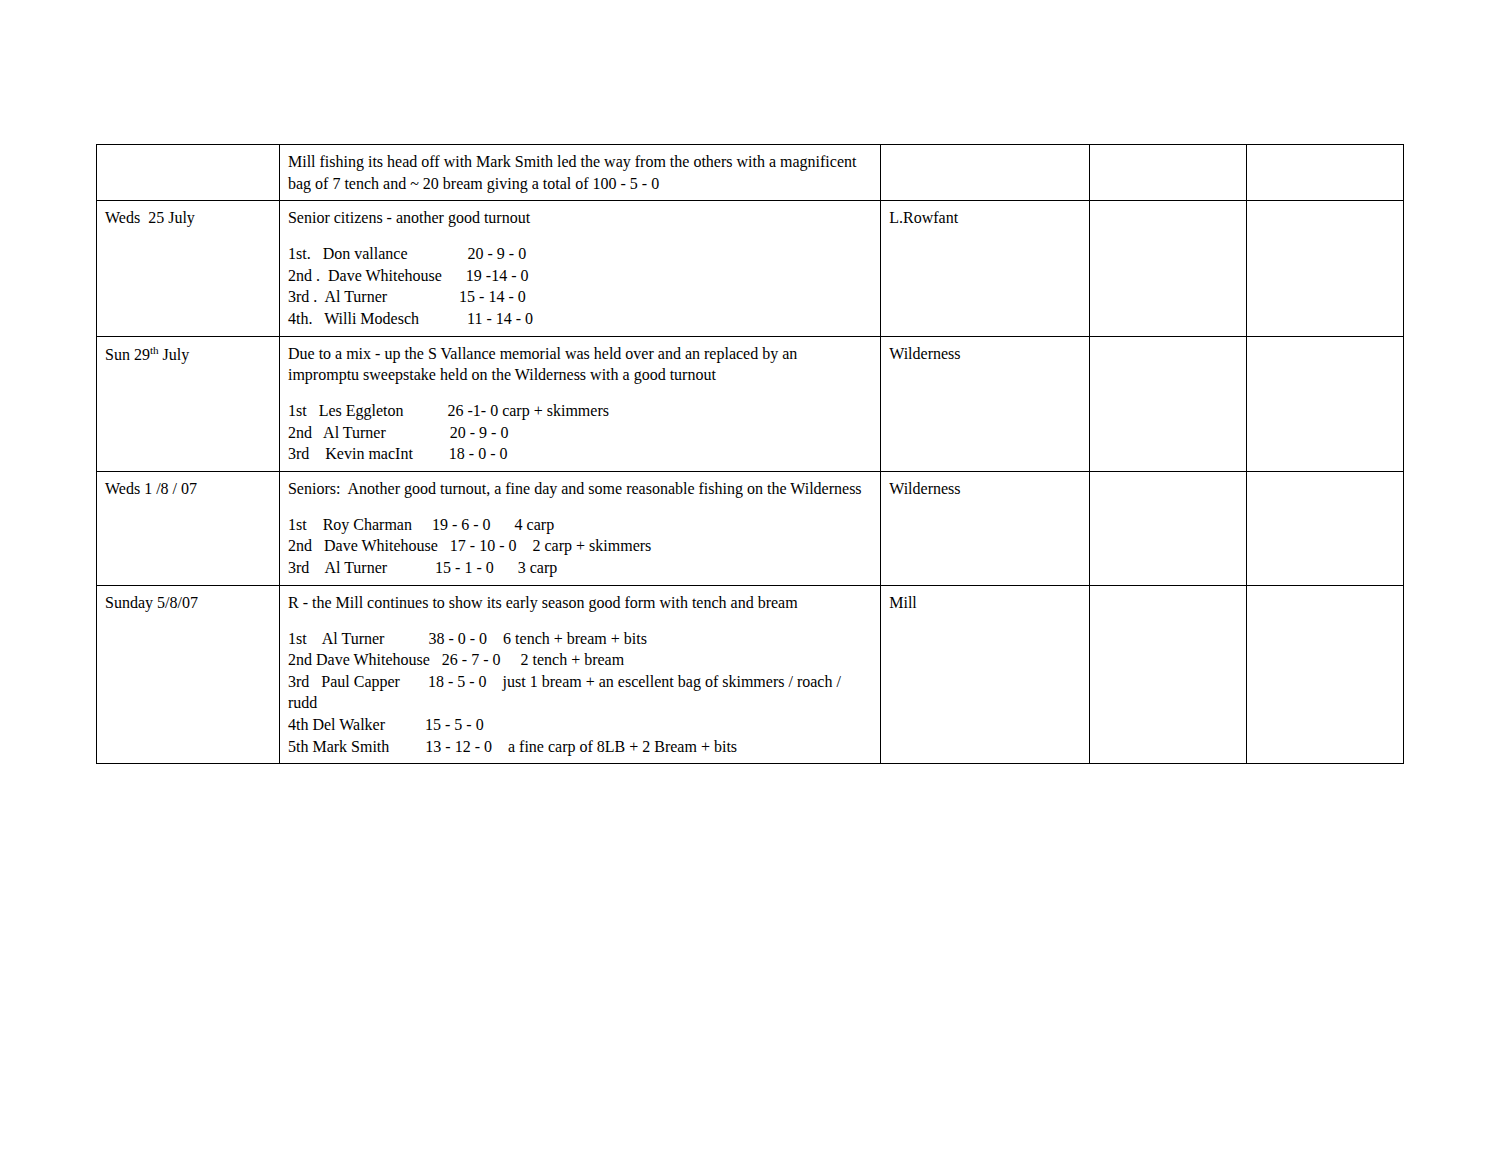| | Mill fishing its head off with Mark Smith led the way from the others with a magnificent bag of 7 tench and ~ 20 bream giving a total of 100 - 5 - 0 | | | |
| Weds 25 July | Senior citizens - another good turnout 1st. Don vallance 20 - 9 - 0 2nd . Dave Whitehouse 19 -14 - 0 3rd . Al Turner 15 - 14 - 0 4th. Willi Modesch 11 - 14 - 0 | L.Rowfant | | |
| Sun 29 th July | Due to a mix - up the S Vallance memorial was held over and an replaced by an impromptu sweepstake held on the Wilderness with a good turnout 1st Les Eggleton 26 -1- 0 carp + skimmers 2nd Al Turner 20 - 9 - 0 3rd Kevin macInt 18 - 0 - 0 | Wilderness | | |
| Weds 1 /8 / 07 | Seniors: Another good turnout, a fine day and some reasonable fishing on the Wilderness 1st Roy Charman 19 - 6 - 0 4 carp 2nd Dave Whitehouse 17 - 10 - 0 2 carp + skimmers 3rd Al Turner 15 - 1 - 0 3 carp | Wilderness | | |
| Sunday 5/8/07 | R - the Mill continues to show its early season good form with tench and bream 1st Al Turner 38 - 0 - 0 6 tench + bream + bits 2nd Dave Whitehouse 26 - 7 - 0 2 tench + bream 3rd Paul Capper 18 - 5 - 0 just 1 bream + an escellent bag of skimmers / roach / rudd 4th Del Walker 15 - 5 - 0 5th Mark Smith 13 - 12 - 0 a fine carp of 8LB + 2 Bream + bits | Mill | | |